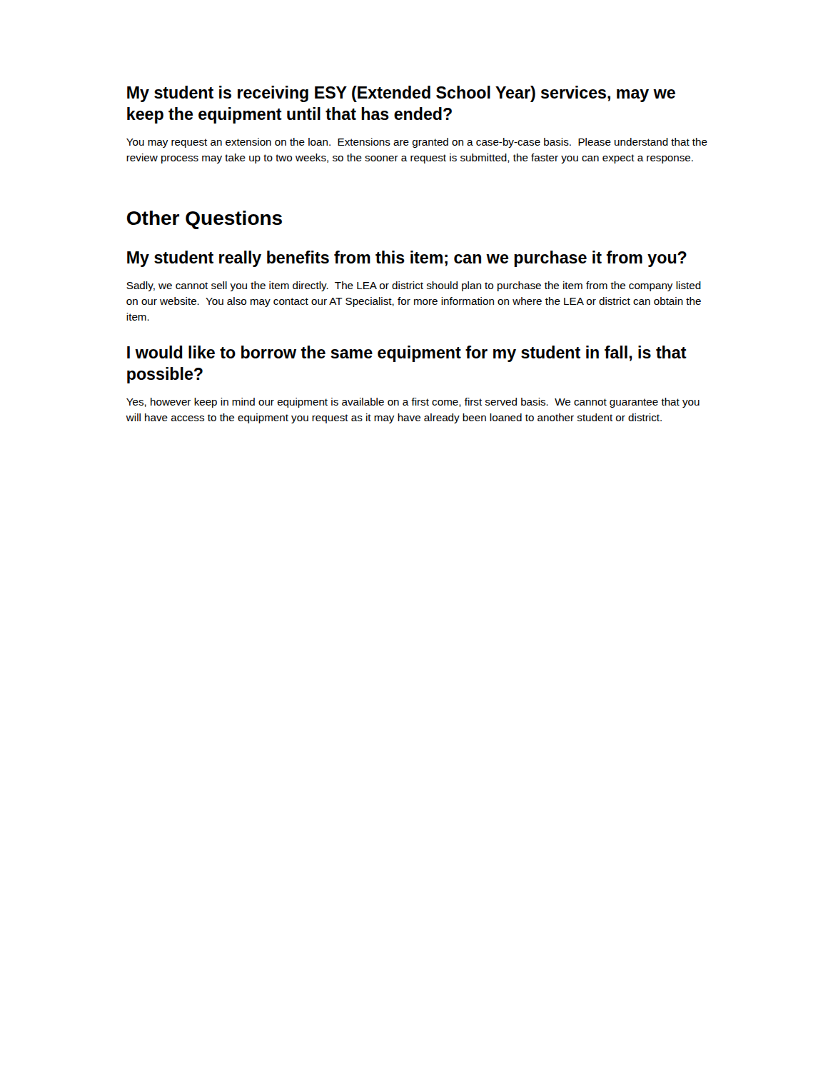My student is receiving ESY (Extended School Year) services, may we keep the equipment until that has ended?
You may request an extension on the loan. Extensions are granted on a case-by-case basis. Please understand that the review process may take up to two weeks, so the sooner a request is submitted, the faster you can expect a response.
Other Questions
My student really benefits from this item; can we purchase it from you?
Sadly, we cannot sell you the item directly. The LEA or district should plan to purchase the item from the company listed on our website. You also may contact our AT Specialist, for more information on where the LEA or district can obtain the item.
I would like to borrow the same equipment for my student in fall, is that possible?
Yes, however keep in mind our equipment is available on a first come, first served basis. We cannot guarantee that you will have access to the equipment you request as it may have already been loaned to another student or district.